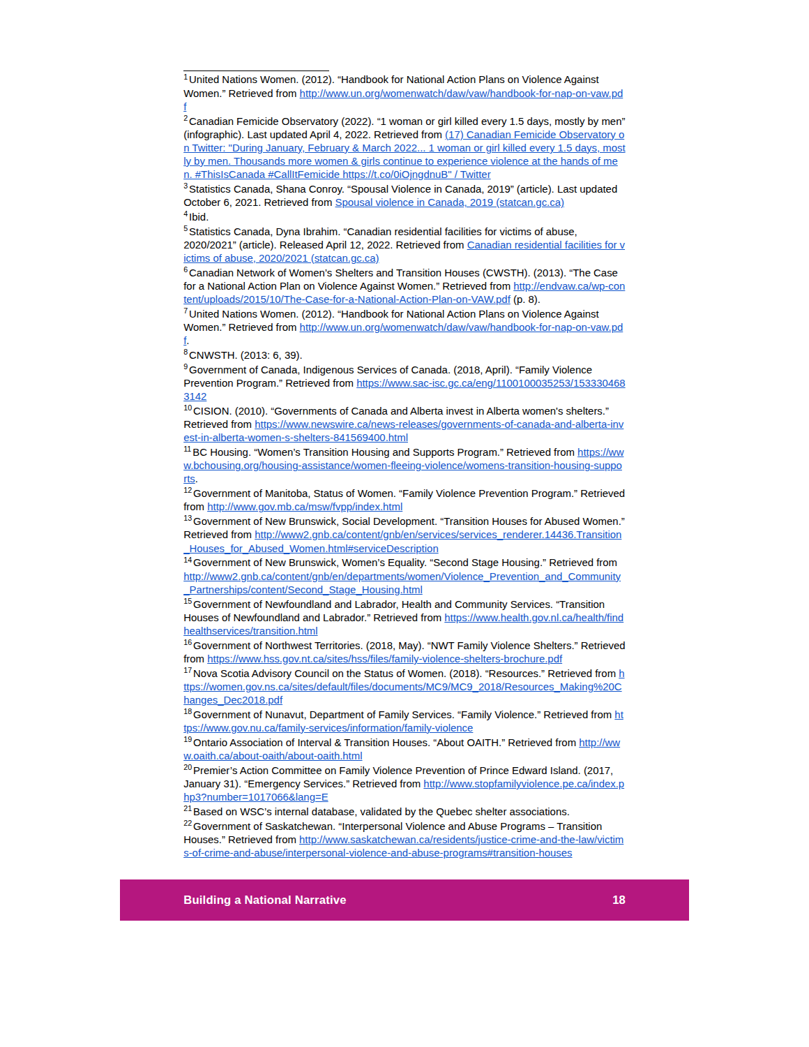1United Nations Women. (2012). “Handbook for National Action Plans on Violence Against Women.” Retrieved from http://www.un.org/womenwatch/daw/vaw/handbook-for-nap-on-vaw.pdf
2Canadian Femicide Observatory (2022). “1 woman or girl killed every 1.5 days, mostly by men” (infographic). Last updated April 4, 2022. Retrieved from (17) Canadian Femicide Observatory on Twitter: "During January, February & March 2022... 1 woman or girl killed every 1.5 days, mostly by men. Thousands more women & girls continue to experience violence at the hands of men. #ThisIsCanada #CallItFemicide https://t.co/0iOjngdnuB" / Twitter
3Statistics Canada, Shana Conroy. “Spousal Violence in Canada, 2019” (article). Last updated October 6, 2021. Retrieved from Spousal violence in Canada, 2019 (statcan.gc.ca)
4Ibid.
5Statistics Canada, Dyna Ibrahim. “Canadian residential facilities for victims of abuse, 2020/2021” (article). Released April 12, 2022. Retrieved from Canadian residential facilities for victims of abuse, 2020/2021 (statcan.gc.ca)
6Canadian Network of Women’s Shelters and Transition Houses (CWSTH). (2013). “The Case for a National Action Plan on Violence Against Women.” Retrieved from http://endvaw.ca/wp-content/uploads/2015/10/The-Case-for-a-National-Action-Plan-on-VAW.pdf (p. 8).
7United Nations Women. (2012). “Handbook for National Action Plans on Violence Against Women.” Retrieved from http://www.un.org/womenwatch/daw/vaw/handbook-for-nap-on-vaw.pdf.
8CNWSTH. (2013: 6, 39).
9Government of Canada, Indigenous Services of Canada. (2018, April). “Family Violence Prevention Program.” Retrieved from https://www.sac-isc.gc.ca/eng/1100100035253/1533304683142
10CISION. (2010). “Governments of Canada and Alberta invest in Alberta women's shelters.” Retrieved from https://www.newswire.ca/news-releases/governments-of-canada-and-alberta-invest-in-alberta-women-s-shelters-841569400.html
11BC Housing. “Women’s Transition Housing and Supports Program.” Retrieved from https://www.bchousing.org/housing-assistance/women-fleeing-violence/womens-transition-housing-supports.
12Government of Manitoba, Status of Women. “Family Violence Prevention Program.” Retrieved from http://www.gov.mb.ca/msw/fvpp/index.html
13Government of New Brunswick, Social Development. “Transition Houses for Abused Women.” Retrieved from http://www2.gnb.ca/content/gnb/en/services/services_renderer.14436.Transition_Houses_for_Abused_Women.html#serviceDescription
14Government of New Brunswick, Women’s Equality. “Second Stage Housing.” Retrieved from http://www2.gnb.ca/content/gnb/en/departments/women/Violence_Prevention_and_Community_Partnerships/content/Second_Stage_Housing.html
15Government of Newfoundland and Labrador, Health and Community Services. “Transition Houses of Newfoundland and Labrador.” Retrieved from https://www.health.gov.nl.ca/health/findhealthservices/transition.html
16Government of Northwest Territories. (2018, May). “NWT Family Violence Shelters.” Retrieved from https://www.hss.gov.nt.ca/sites/hss/files/family-violence-shelters-brochure.pdf
17Nova Scotia Advisory Council on the Status of Women. (2018). “Resources.” Retrieved from https://women.gov.ns.ca/sites/default/files/documents/MC9/MC9_2018/Resources_Making%20Changes_Dec2018.pdf
18Government of Nunavut, Department of Family Services. “Family Violence.” Retrieved from https://www.gov.nu.ca/family-services/information/family-violence
19Ontario Association of Interval & Transition Houses. “About OAITH.” Retrieved from http://www.oaith.ca/about-oaith/about-oaith.html
20Premier’s Action Committee on Family Violence Prevention of Prince Edward Island. (2017, January 31). “Emergency Services.” Retrieved from http://www.stopfamilyviolence.pe.ca/index.php3?number=1017066&lang=E
21Based on WSC’s internal database, validated by the Quebec shelter associations.
22Government of Saskatchewan. “Interpersonal Violence and Abuse Programs – Transition Houses.” Retrieved from http://www.saskatchewan.ca/residents/justice-crime-and-the-law/victims-of-crime-and-abuse/interpersonal-violence-and-abuse-programs#transition-houses
Building a National Narrative 18